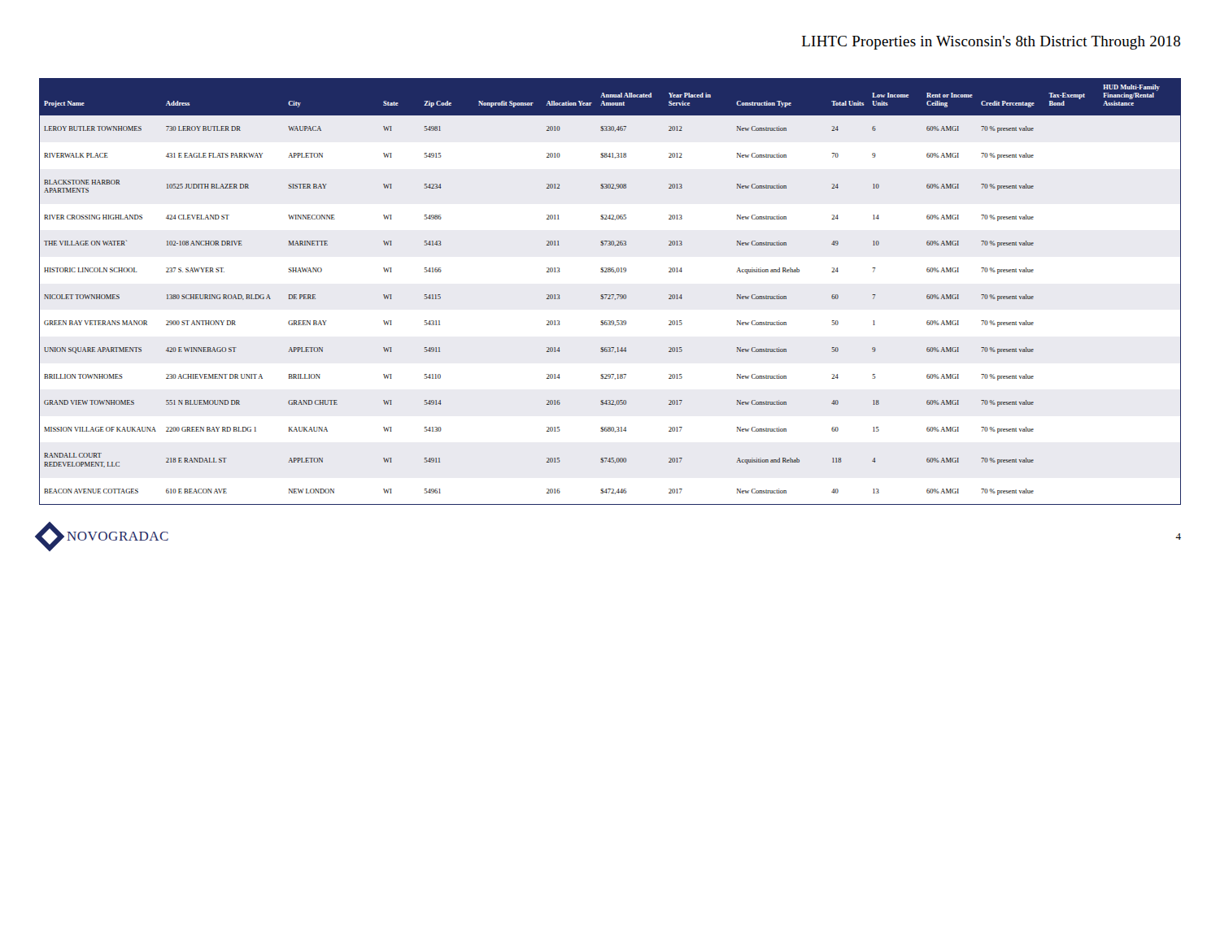LIHTC Properties in Wisconsin's 8th District Through 2018
| Project Name | Address | City | State | Zip Code | Nonprofit Sponsor | Allocation Year | Annual Allocated Amount | Year Placed in Service | Construction Type | Total Units | Low Income Units | Rent or Income Ceiling | Credit Percentage | Tax-Exempt Bond | HUD Multi-Family Financing/Rental Assistance |
| --- | --- | --- | --- | --- | --- | --- | --- | --- | --- | --- | --- | --- | --- | --- | --- |
| LEROY BUTLER TOWNHOMES | 730 LEROY BUTLER DR | WAUPACA | WI | 54981 | | 2010 | $330,467 | 2012 | New Construction | 24 | 6 | 60% AMGI | 70 % present value | | |
| RIVERWALK PLACE | 431 E EAGLE FLATS PARKWAY | APPLETON | WI | 54915 | | 2010 | $841,318 | 2012 | New Construction | 70 | 9 | 60% AMGI | 70 % present value | | |
| BLACKSTONE HARBOR APARTMENTS | 10525 JUDITH BLAZER DR | SISTER BAY | WI | 54234 | | 2012 | $302,908 | 2013 | New Construction | 24 | 10 | 60% AMGI | 70 % present value | | |
| RIVER CROSSING HIGHLANDS | 424 CLEVELAND ST | WINNECONNE | WI | 54986 | | 2011 | $242,065 | 2013 | New Construction | 24 | 14 | 60% AMGI | 70 % present value | | |
| THE VILLAGE ON WATER` | 102-108 ANCHOR DRIVE | MARINETTE | WI | 54143 | | 2011 | $730,263 | 2013 | New Construction | 49 | 10 | 60% AMGI | 70 % present value | | |
| HISTORIC LINCOLN SCHOOL | 237 S. SAWYER ST. | SHAWANO | WI | 54166 | | 2013 | $286,019 | 2014 | Acquisition and Rehab | 24 | 7 | 60% AMGI | 70 % present value | | |
| NICOLET TOWNHOMES | 1380 SCHEURING ROAD, BLDG A | DE PERE | WI | 54115 | | 2013 | $727,790 | 2014 | New Construction | 60 | 7 | 60% AMGI | 70 % present value | | |
| GREEN BAY VETERANS MANOR | 2900 ST ANTHONY DR | GREEN BAY | WI | 54311 | | 2013 | $639,539 | 2015 | New Construction | 50 | 1 | 60% AMGI | 70 % present value | | |
| UNION SQUARE APARTMENTS | 420 E WINNEBAGO ST | APPLETON | WI | 54911 | | 2014 | $637,144 | 2015 | New Construction | 50 | 9 | 60% AMGI | 70 % present value | | |
| BRILLION TOWNHOMES | 230 ACHIEVEMENT DR UNIT A | BRILLION | WI | 54110 | | 2014 | $297,187 | 2015 | New Construction | 24 | 5 | 60% AMGI | 70 % present value | | |
| GRAND VIEW TOWNHOMES | 551 N BLUEMOUND DR | GRAND CHUTE | WI | 54914 | | 2016 | $432,050 | 2017 | New Construction | 40 | 18 | 60% AMGI | 70 % present value | | |
| MISSION VILLAGE OF KAUKAUNA | 2200 GREEN BAY RD BLDG 1 | KAUKAUNA | WI | 54130 | | 2015 | $680,314 | 2017 | New Construction | 60 | 15 | 60% AMGI | 70 % present value | | |
| RANDALL COURT REDEVELOPMENT, LLC | 218 E RANDALL ST | APPLETON | WI | 54911 | | 2015 | $745,000 | 2017 | Acquisition and Rehab | 118 | 4 | 60% AMGI | 70 % present value | | |
| BEACON AVENUE COTTAGES | 610 E BEACON AVE | NEW LONDON | WI | 54961 | | 2016 | $472,446 | 2017 | New Construction | 40 | 13 | 60% AMGI | 70 % present value | | |
NOVOGRADAC
4